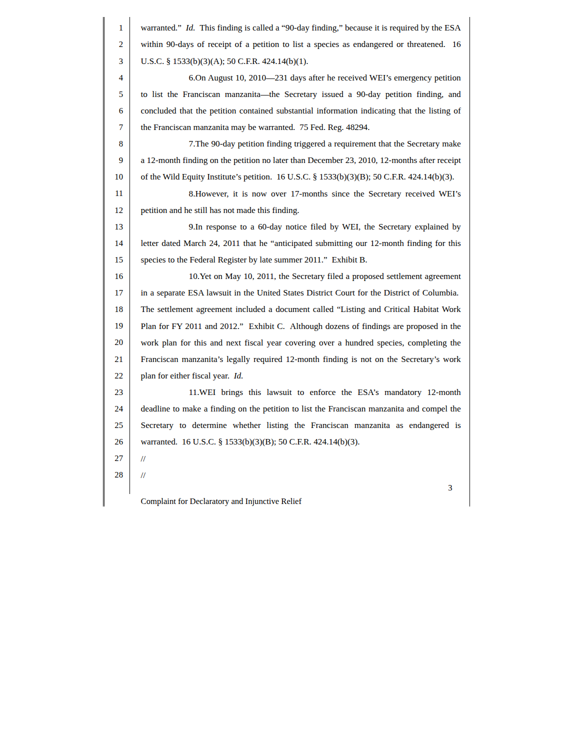1
2
3
4
5
6
7
8
9
10
11
12
13
14
15
16
17
18
19
20
21
22
23
24
25
26
27
28
warranted.” Id. This finding is called a “90-day finding,” because it is required by the ESA within 90-days of receipt of a petition to list a species as endangered or threatened. 16 U.S.C. § 1533(b)(3)(A); 50 C.F.R. 424.14(b)(1).
6. On August 10, 2010—231 days after he received WEI’s emergency petition to list the Franciscan manzanita—the Secretary issued a 90-day petition finding, and concluded that the petition contained substantial information indicating that the listing of the Franciscan manzanita may be warranted. 75 Fed. Reg. 48294.
7. The 90-day petition finding triggered a requirement that the Secretary make a 12-month finding on the petition no later than December 23, 2010, 12-months after receipt of the Wild Equity Institute’s petition. 16 U.S.C. § 1533(b)(3)(B); 50 C.F.R. 424.14(b)(3).
8. However, it is now over 17-months since the Secretary received WEI’s petition and he still has not made this finding.
9. In response to a 60-day notice filed by WEI, the Secretary explained by letter dated March 24, 2011 that he “anticipated submitting our 12-month finding for this species to the Federal Register by late summer 2011.” Exhibit B.
10. Yet on May 10, 2011, the Secretary filed a proposed settlement agreement in a separate ESA lawsuit in the United States District Court for the District of Columbia. The settlement agreement included a document called “Listing and Critical Habitat Work Plan for FY 2011 and 2012.” Exhibit C. Although dozens of findings are proposed in the work plan for this and next fiscal year covering over a hundred species, completing the Franciscan manzanita’s legally required 12-month finding is not on the Secretary’s work plan for either fiscal year. Id.
11. WEI brings this lawsuit to enforce the ESA’s mandatory 12-month deadline to make a finding on the petition to list the Franciscan manzanita and compel the Secretary to determine whether listing the Franciscan manzanita as endangered is warranted. 16 U.S.C. § 1533(b)(3)(B); 50 C.F.R. 424.14(b)(3).
//
//
3 Complaint for Declaratory and Injunctive Relief